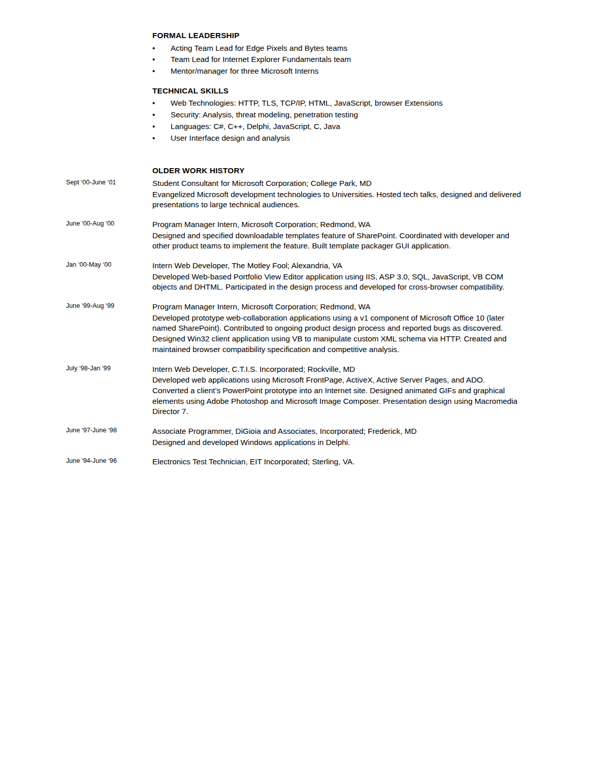FORMAL LEADERSHIP
Acting Team Lead for Edge Pixels and Bytes teams
Team Lead for Internet Explorer Fundamentals team
Mentor/manager for three Microsoft Interns
TECHNICAL SKILLS
Web Technologies: HTTP, TLS, TCP/IP, HTML, JavaScript, browser Extensions
Security: Analysis, threat modeling, penetration testing
Languages: C#, C++, Delphi, JavaScript, C, Java
User Interface design and analysis
OLDER WORK HISTORY
| Sept ‘00-June ‘01 | Student Consultant for Microsoft Corporation; College Park, MD Evangelized Microsoft development technologies to Universities. Hosted tech talks, designed and delivered presentations to large technical audiences. |
| June ‘00-Aug ‘00 | Program Manager Intern, Microsoft Corporation; Redmond, WA Designed and specified downloadable templates feature of SharePoint. Coordinated with developer and other product teams to implement the feature. Built template packager GUI application. |
| Jan ‘00-May ‘00 | Intern Web Developer, The Motley Fool; Alexandria, VA Developed Web-based Portfolio View Editor application using IIS, ASP 3.0, SQL, JavaScript, VB COM objects and DHTML. Participated in the design process and developed for cross-browser compatibility. |
| June ‘99-Aug ‘99 | Program Manager Intern, Microsoft Corporation; Redmond, WA Developed prototype web-collaboration applications using a v1 component of Microsoft Office 10 (later named SharePoint). Contributed to ongoing product design process and reported bugs as discovered. Designed Win32 client application using VB to manipulate custom XML schema via HTTP. Created and maintained browser compatibility specification and competitive analysis. |
| July ‘98-Jan ‘99 | Intern Web Developer, C.T.I.S. Incorporated; Rockville, MD Developed web applications using Microsoft FrontPage, ActiveX, Active Server Pages, and ADO. Converted a client’s PowerPoint prototype into an Internet site. Designed animated GIFs and graphical elements using Adobe Photoshop and Microsoft Image Composer. Presentation design using Macromedia Director 7. |
| June ‘97-June ‘98 | Associate Programmer, DiGioia and Associates, Incorporated; Frederick, MD Designed and developed Windows applications in Delphi. |
| June ‘94-June ‘96 | Electronics Test Technician, EIT Incorporated; Sterling, VA. |